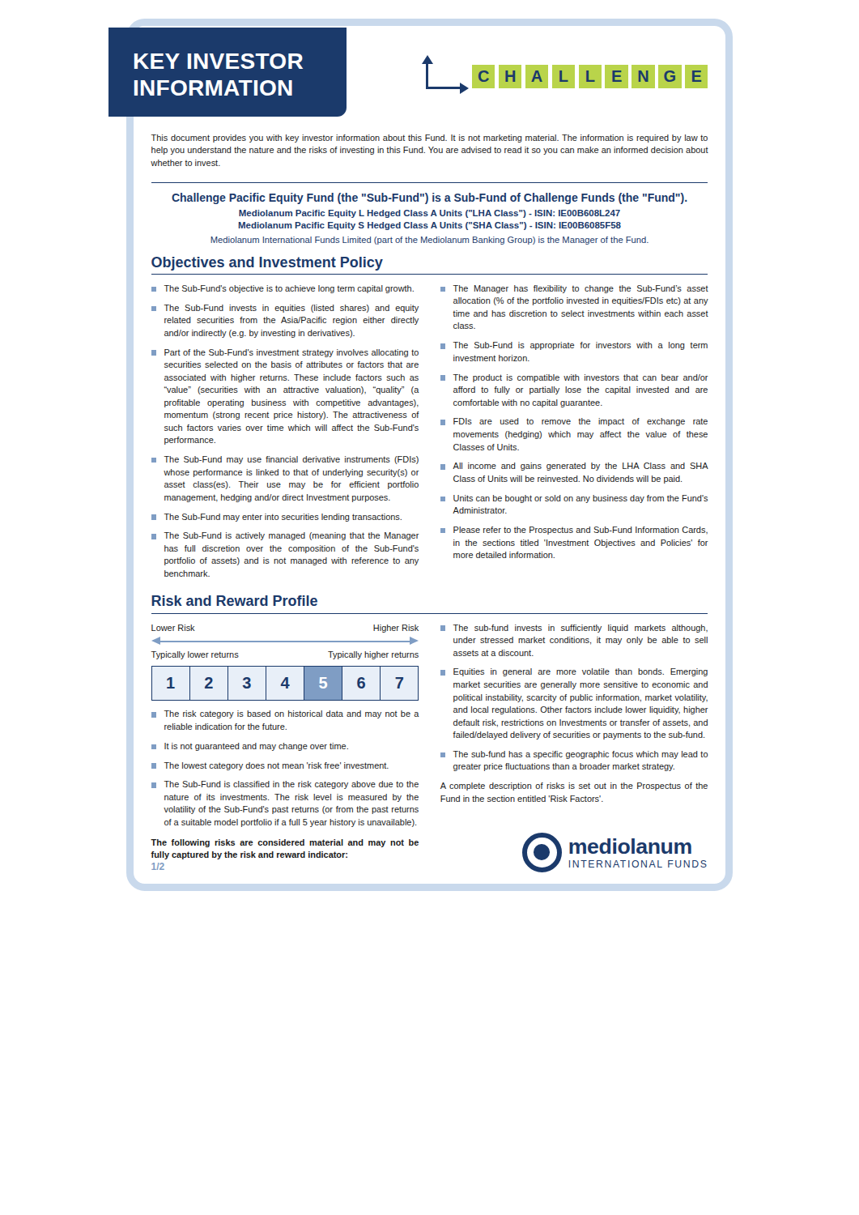KEY INVESTOR
INFORMATION
CHALLENGE
This document provides you with key investor information about this Fund. It is not marketing material. The information is required by law to help you understand the nature and the risks of investing in this Fund. You are advised to read it so you can make an informed decision about whether to invest.
Challenge Pacific Equity Fund (the "Sub-Fund") is a Sub-Fund of Challenge Funds (the "Fund").
Mediolanum Pacific Equity L Hedged Class A Units ("LHA Class") - ISIN: IE00B608L247
Mediolanum Pacific Equity S Hedged Class A Units ("SHA Class") - ISIN: IE00B6085F58
Mediolanum International Funds Limited (part of the Mediolanum Banking Group) is the Manager of the Fund.
Objectives and Investment Policy
The Sub-Fund's objective is to achieve long term capital growth.
The Sub-Fund invests in equities (listed shares) and equity related securities from the Asia/Pacific region either directly and/or indirectly (e.g. by investing in derivatives).
Part of the Sub-Fund's investment strategy involves allocating to securities selected on the basis of attributes or factors that are associated with higher returns. These include factors such as “value” (securities with an attractive valuation), “quality” (a profitable operating business with competitive advantages), momentum (strong recent price history). The attractiveness of such factors varies over time which will affect the Sub-Fund's performance.
The Sub-Fund may use financial derivative instruments (FDIs) whose performance is linked to that of underlying security(s) or asset class(es). Their use may be for efficient portfolio management, hedging and/or direct Investment purposes.
The Sub-Fund may enter into securities lending transactions.
The Sub-Fund is actively managed (meaning that the Manager has full discretion over the composition of the Sub-Fund's portfolio of assets) and is not managed with reference to any benchmark.
The Manager has flexibility to change the Sub-Fund’s asset allocation (% of the portfolio invested in equities/FDIs etc) at any time and has discretion to select investments within each asset class.
The Sub-Fund is appropriate for investors with a long term investment horizon.
The product is compatible with investors that can bear and/or afford to fully or partially lose the capital invested and are comfortable with no capital guarantee.
FDIs are used to remove the impact of exchange rate movements (hedging) which may affect the value of these Classes of Units.
All income and gains generated by the LHA Class and SHA Class of Units will be reinvested. No dividends will be paid.
Units can be bought or sold on any business day from the Fund's Administrator.
Please refer to the Prospectus and Sub-Fund Information Cards, in the sections titled 'Investment Objectives and Policies' for more detailed information.
Risk and Reward Profile
Lower Risk Higher Risk
Typically lower returns Typically higher returns
1
2
3
4
5
6
7
The risk category is based on historical data and may not be a reliable indication for the future.
It is not guaranteed and may change over time.
The lowest category does not mean 'risk free' investment.
The Sub-Fund is classified in the risk category above due to the nature of its investments. The risk level is measured by the volatility of the Sub-Fund's past returns (or from the past returns of a suitable model portfolio if a full 5 year history is unavailable).
The following risks are considered material and may not be fully captured by the risk and reward indicator:
The sub-fund invests in sufficiently liquid markets although, under stressed market conditions, it may only be able to sell assets at a discount.
Equities in general are more volatile than bonds. Emerging market securities are generally more sensitive to economic and political instability, scarcity of public information, market volatility, and local regulations. Other factors include lower liquidity, higher default risk, restrictions on Investments or transfer of assets, and failed/delayed delivery of securities or payments to the sub-fund.
The sub-fund has a specific geographic focus which may lead to greater price fluctuations than a broader market strategy.
A complete description of risks is set out in the Prospectus of the Fund in the section entitled 'Risk Factors'.
1/2
mediolanum
INTERNATIONAL FUNDS